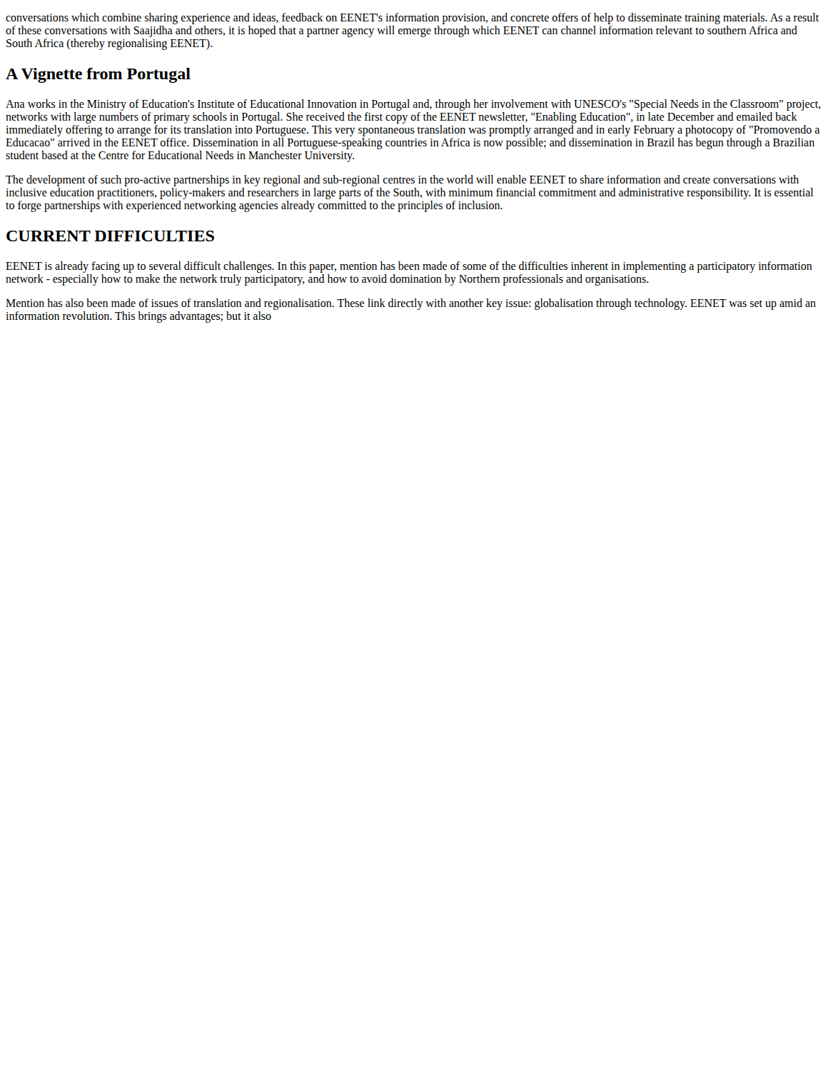conversations which combine sharing experience and ideas, feedback on EENET's information provision, and concrete offers of help to disseminate training materials. As a result of these conversations with Saajidha and others, it is hoped that a partner agency will emerge through which EENET can channel information relevant to southern Africa and South Africa (thereby regionalising EENET).
A Vignette from Portugal
Ana works in the Ministry of Education's Institute of Educational Innovation in Portugal and, through her involvement with UNESCO's "Special Needs in the Classroom" project, networks with large numbers of primary schools in Portugal. She received the first copy of the EENET newsletter, "Enabling Education", in late December and emailed back immediately offering to arrange for its translation into Portuguese. This very spontaneous translation was promptly arranged and in early February a photocopy of "Promovendo a Educacao" arrived in the EENET office. Dissemination in all Portuguese-speaking countries in Africa is now possible; and dissemination in Brazil has begun through a Brazilian student based at the Centre for Educational Needs in Manchester University.
The development of such pro-active partnerships in key regional and sub-regional centres in the world will enable EENET to share information and create conversations with inclusive education practitioners, policy-makers and researchers in large parts of the South, with minimum financial commitment and administrative responsibility. It is essential to forge partnerships with experienced networking agencies already committed to the principles of inclusion.
CURRENT DIFFICULTIES
EENET is already facing up to several difficult challenges. In this paper, mention has been made of some of the difficulties inherent in implementing a participatory information network - especially how to make the network truly participatory, and how to avoid domination by Northern professionals and organisations.
Mention has also been made of issues of translation and regionalisation. These link directly with another key issue: globalisation through technology. EENET was set up amid an information revolution. This brings advantages; but it also